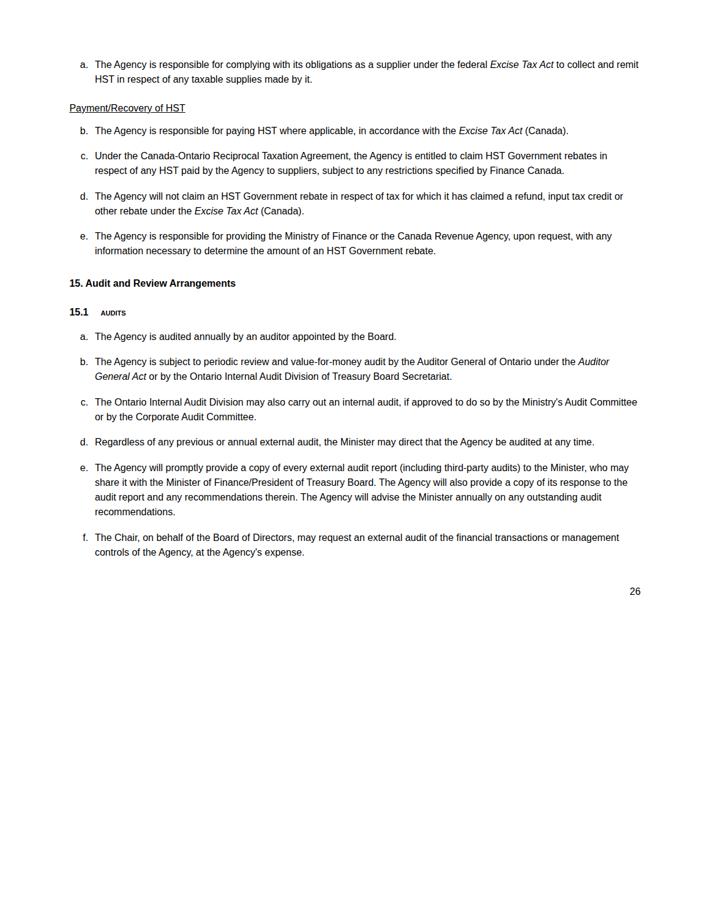The Agency is responsible for complying with its obligations as a supplier under the federal Excise Tax Act to collect and remit HST in respect of any taxable supplies made by it.
Payment/Recovery of HST
The Agency is responsible for paying HST where applicable, in accordance with the Excise Tax Act (Canada).
Under the Canada-Ontario Reciprocal Taxation Agreement, the Agency is entitled to claim HST Government rebates in respect of any HST paid by the Agency to suppliers, subject to any restrictions specified by Finance Canada.
The Agency will not claim an HST Government rebate in respect of tax for which it has claimed a refund, input tax credit or other rebate under the Excise Tax Act (Canada).
The Agency is responsible for providing the Ministry of Finance or the Canada Revenue Agency, upon request, with any information necessary to determine the amount of an HST Government rebate.
15. Audit and Review Arrangements
15.1 AUDITS
The Agency is audited annually by an auditor appointed by the Board.
The Agency is subject to periodic review and value-for-money audit by the Auditor General of Ontario under the Auditor General Act or by the Ontario Internal Audit Division of Treasury Board Secretariat.
The Ontario Internal Audit Division may also carry out an internal audit, if approved to do so by the Ministry's Audit Committee or by the Corporate Audit Committee.
Regardless of any previous or annual external audit, the Minister may direct that the Agency be audited at any time.
The Agency will promptly provide a copy of every external audit report (including third-party audits) to the Minister, who may share it with the Minister of Finance/President of Treasury Board. The Agency will also provide a copy of its response to the audit report and any recommendations therein. The Agency will advise the Minister annually on any outstanding audit recommendations.
The Chair, on behalf of the Board of Directors, may request an external audit of the financial transactions or management controls of the Agency, at the Agency's expense.
26